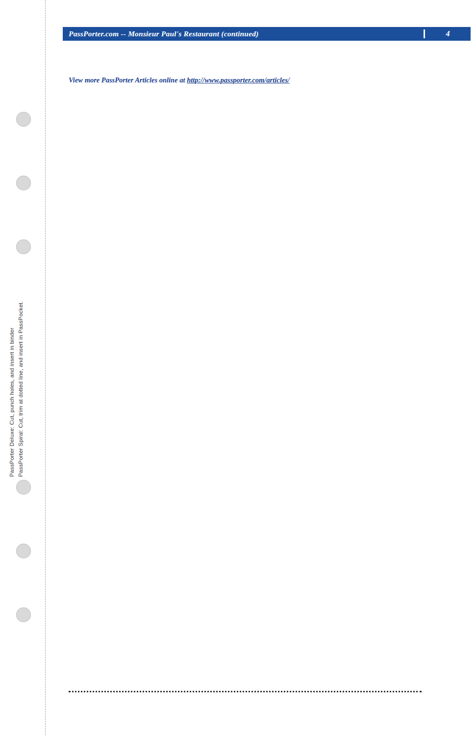PassPorter Deluxe: Cut, punch holes, and insert in binder PassPorter Spiral: Cut, trim at dotted line, and insert in PassPocket.
PassPorter.com -- Monsieur Paul's Restaurant (continued)
4
View more PassPorter Articles online at http://www.passporter.com/articles/